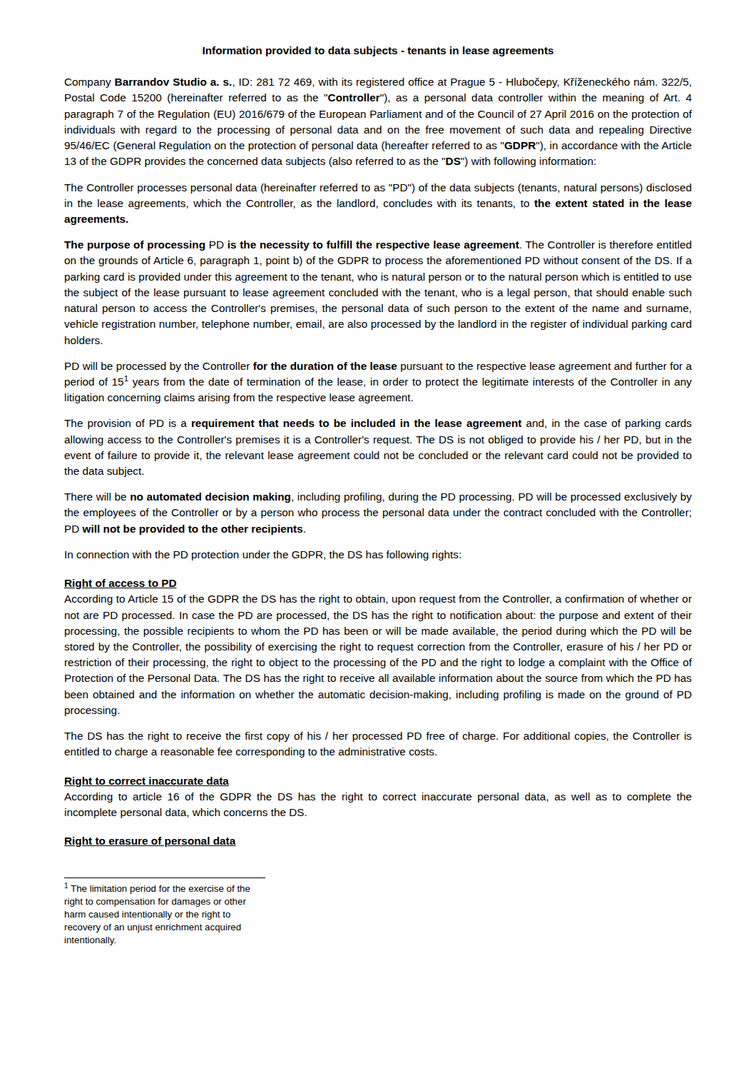Information provided to data subjects - tenants in lease agreements
Company Barrandov Studio a. s., ID: 281 72 469, with its registered office at Prague 5 - Hlubočepy, Kříženeckého nám. 322/5, Postal Code 15200 (hereinafter referred to as the "Controller"), as a personal data controller within the meaning of Art. 4 paragraph 7 of the Regulation (EU) 2016/679 of the European Parliament and of the Council of 27 April 2016 on the protection of individuals with regard to the processing of personal data and on the free movement of such data and repealing Directive 95/46/EC (General Regulation on the protection of personal data (hereafter referred to as "GDPR"), in accordance with the Article 13 of the GDPR provides the concerned data subjects (also referred to as the "DS") with following information:
The Controller processes personal data (hereinafter referred to as "PD") of the data subjects (tenants, natural persons) disclosed in the lease agreements, which the Controller, as the landlord, concludes with its tenants, to the extent stated in the lease agreements.
The purpose of processing PD is the necessity to fulfill the respective lease agreement. The Controller is therefore entitled on the grounds of Article 6, paragraph 1, point b) of the GDPR to process the aforementioned PD without consent of the DS. If a parking card is provided under this agreement to the tenant, who is natural person or to the natural person which is entitled to use the subject of the lease pursuant to lease agreement concluded with the tenant, who is a legal person, that should enable such natural person to access the Controller's premises, the personal data of such person to the extent of the name and surname, vehicle registration number, telephone number, email, are also processed by the landlord in the register of individual parking card holders.
PD will be processed by the Controller for the duration of the lease pursuant to the respective lease agreement and further for a period of 151 years from the date of termination of the lease, in order to protect the legitimate interests of the Controller in any litigation concerning claims arising from the respective lease agreement.
The provision of PD is a requirement that needs to be included in the lease agreement and, in the case of parking cards allowing access to the Controller's premises it is a Controller's request. The DS is not obliged to provide his / her PD, but in the event of failure to provide it, the relevant lease agreement could not be concluded or the relevant card could not be provided to the data subject.
There will be no automated decision making, including profiling, during the PD processing. PD will be processed exclusively by the employees of the Controller or by a person who process the personal data under the contract concluded with the Controller; PD will not be provided to the other recipients.
In connection with the PD protection under the GDPR, the DS has following rights:
Right of access to PD
According to Article 15 of the GDPR the DS has the right to obtain, upon request from the Controller, a confirmation of whether or not are PD processed. In case the PD are processed, the DS has the right to notification about: the purpose and extent of their processing, the possible recipients to whom the PD has been or will be made available, the period during which the PD will be stored by the Controller, the possibility of exercising the right to request correction from the Controller, erasure of his / her PD or restriction of their processing, the right to object to the processing of the PD and the right to lodge a complaint with the Office of Protection of the Personal Data. The DS has the right to receive all available information about the source from which the PD has been obtained and the information on whether the automatic decision-making, including profiling is made on the ground of PD processing.
The DS has the right to receive the first copy of his / her processed PD free of charge. For additional copies, the Controller is entitled to charge a reasonable fee corresponding to the administrative costs.
Right to correct inaccurate data
According to article 16 of the GDPR the DS has the right to correct inaccurate personal data, as well as to complete the incomplete personal data, which concerns the DS.
Right to erasure of personal data
1 The limitation period for the exercise of the right to compensation for damages or other harm caused intentionally or the right to recovery of an unjust enrichment acquired intentionally.